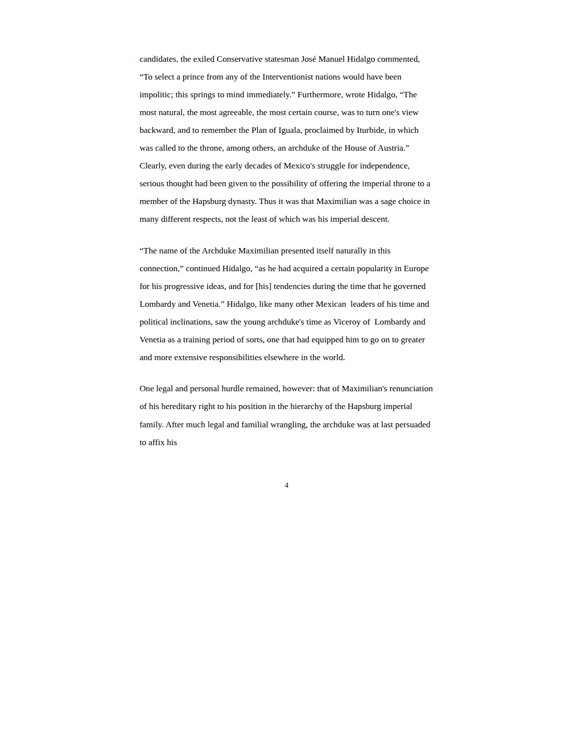candidates, the exiled Conservative statesman José Manuel Hidalgo commented, “To select a prince from any of the Interventionist nations would have been impolitic; this springs to mind immediately.” Furthermore, wrote Hidalgo, “The most natural, the most agreeable, the most certain course, was to turn one's view backward, and to remember the Plan of Iguala, proclaimed by Iturbide, in which was called to the throne, among others, an archduke of the House of Austria.” Clearly, even during the early decades of Mexico's struggle for independence, serious thought had been given to the possibility of offering the imperial throne to a member of the Hapsburg dynasty. Thus it was that Maximilian was a sage choice in many different respects, not the least of which was his imperial descent.
“The name of the Archduke Maximilian presented itself naturally in this connection,” continued Hidalgo, “as he had acquired a certain popularity in Europe for his progressive ideas, and for [his] tendencies during the time that he governed Lombardy and Venetia.” Hidalgo, like many other Mexican leaders of his time and political inclinations, saw the young archduke's time as Viceroy of Lombardy and Venetia as a training period of sorts, one that had equipped him to go on to greater and more extensive responsibilities elsewhere in the world.
One legal and personal hurdle remained, however: that of Maximilian's renunciation of his hereditary right to his position in the hierarchy of the Hapsburg imperial family. After much legal and familial wrangling, the archduke was at last persuaded to affix his
4